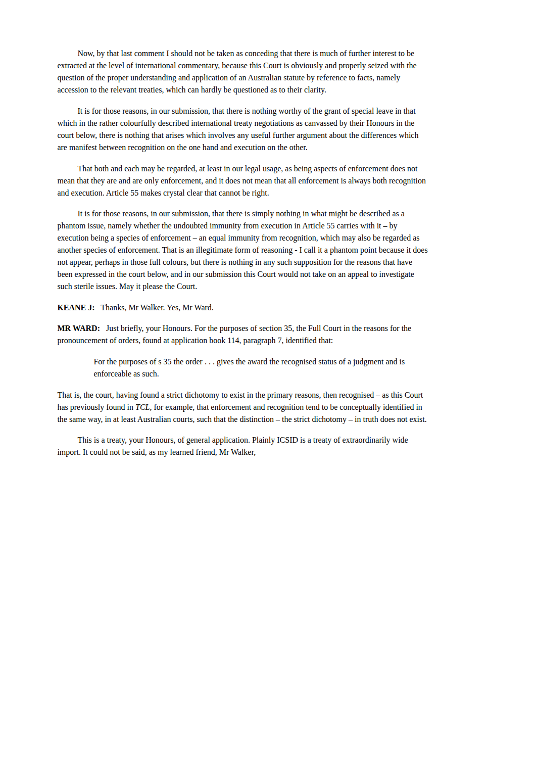Now, by that last comment I should not be taken as conceding that there is much of further interest to be extracted at the level of international commentary, because this Court is obviously and properly seized with the question of the proper understanding and application of an Australian statute by reference to facts, namely accession to the relevant treaties, which can hardly be questioned as to their clarity.
It is for those reasons, in our submission, that there is nothing worthy of the grant of special leave in that which in the rather colourfully described international treaty negotiations as canvassed by their Honours in the court below, there is nothing that arises which involves any useful further argument about the differences which are manifest between recognition on the one hand and execution on the other.
That both and each may be regarded, at least in our legal usage, as being aspects of enforcement does not mean that they are and are only enforcement, and it does not mean that all enforcement is always both recognition and execution. Article 55 makes crystal clear that cannot be right.
It is for those reasons, in our submission, that there is simply nothing in what might be described as a phantom issue, namely whether the undoubted immunity from execution in Article 55 carries with it – by execution being a species of enforcement – an equal immunity from recognition, which may also be regarded as another species of enforcement. That is an illegitimate form of reasoning - I call it a phantom point because it does not appear, perhaps in those full colours, but there is nothing in any such supposition for the reasons that have been expressed in the court below, and in our submission this Court would not take on an appeal to investigate such sterile issues. May it please the Court.
KEANE J: Thanks, Mr Walker. Yes, Mr Ward.
MR WARD: Just briefly, your Honours. For the purposes of section 35, the Full Court in the reasons for the pronouncement of orders, found at application book 114, paragraph 7, identified that:
For the purposes of s 35 the order . . . gives the award the recognised status of a judgment and is enforceable as such.
That is, the court, having found a strict dichotomy to exist in the primary reasons, then recognised – as this Court has previously found in TCL, for example, that enforcement and recognition tend to be conceptually identified in the same way, in at least Australian courts, such that the distinction – the strict dichotomy – in truth does not exist.
This is a treaty, your Honours, of general application. Plainly ICSID is a treaty of extraordinarily wide import. It could not be said, as my learned friend, Mr Walker,